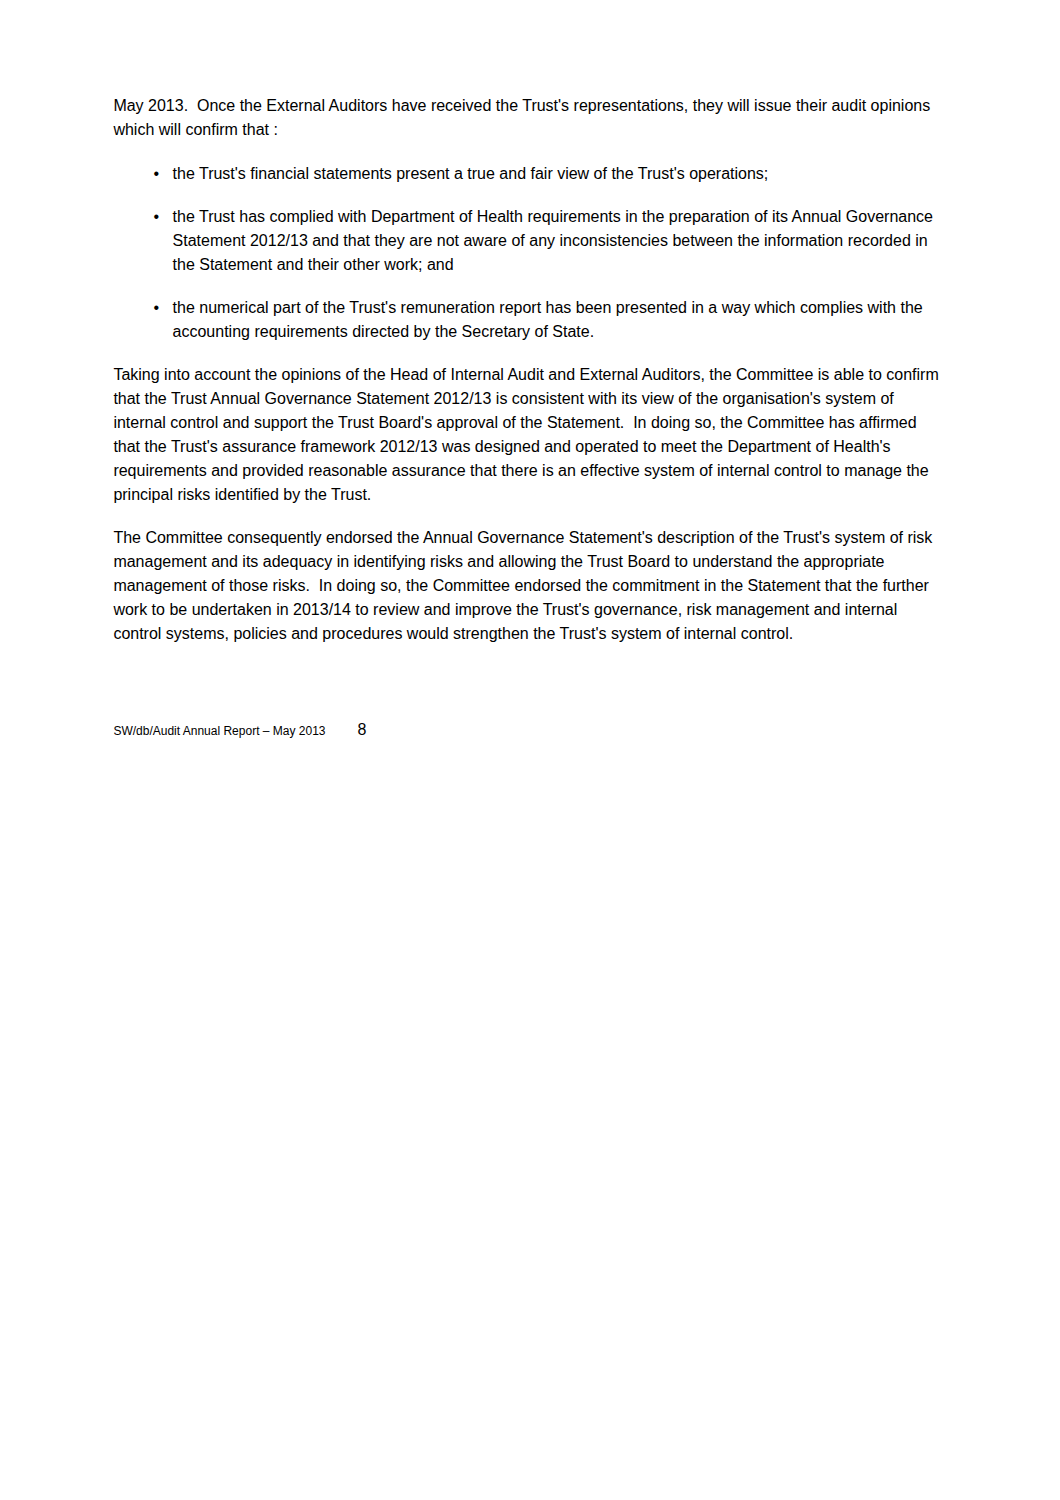May 2013. Once the External Auditors have received the Trust's representations, they will issue their audit opinions which will confirm that :
the Trust's financial statements present a true and fair view of the Trust's operations;
the Trust has complied with Department of Health requirements in the preparation of its Annual Governance Statement 2012/13 and that they are not aware of any inconsistencies between the information recorded in the Statement and their other work; and
the numerical part of the Trust's remuneration report has been presented in a way which complies with the accounting requirements directed by the Secretary of State.
Taking into account the opinions of the Head of Internal Audit and External Auditors, the Committee is able to confirm that the Trust Annual Governance Statement 2012/13 is consistent with its view of the organisation's system of internal control and support the Trust Board's approval of the Statement. In doing so, the Committee has affirmed that the Trust's assurance framework 2012/13 was designed and operated to meet the Department of Health's requirements and provided reasonable assurance that there is an effective system of internal control to manage the principal risks identified by the Trust.
The Committee consequently endorsed the Annual Governance Statement's description of the Trust's system of risk management and its adequacy in identifying risks and allowing the Trust Board to understand the appropriate management of those risks. In doing so, the Committee endorsed the commitment in the Statement that the further work to be undertaken in 2013/14 to review and improve the Trust's governance, risk management and internal control systems, policies and procedures would strengthen the Trust's system of internal control.
SW/db/Audit Annual Report – May 20138